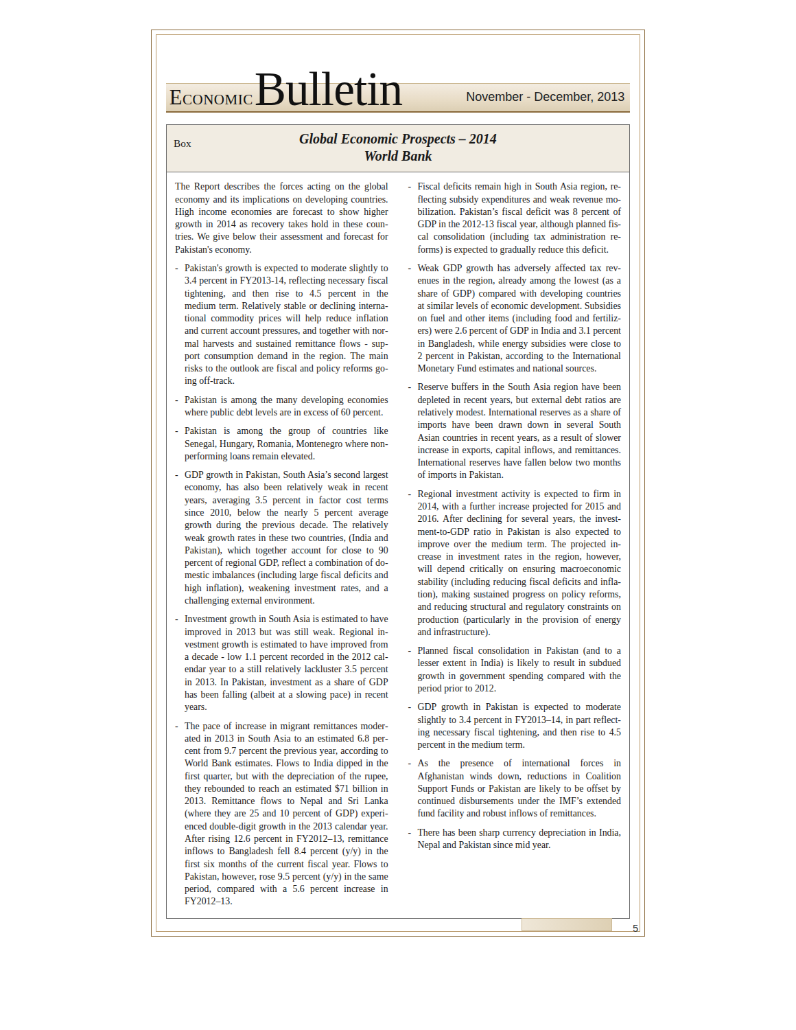Economic Bulletin
November - December, 2013
Box
Global Economic Prospects – 2014
World Bank
Box
The Report describes the forces acting on the global economy and its implications on developing countries. High income economies are forecast to show higher growth in 2014 as recovery takes hold in these countries. We give below their assessment and forecast for Pakistan's economy.
Pakistan's growth is expected to moderate slightly to 3.4 percent in FY2013-14, reflecting necessary fiscal tightening, and then rise to 4.5 percent in the medium term. Relatively stable or declining international commodity prices will help reduce inflation and current account pressures, and together with normal harvests and sustained remittance flows - support consumption demand in the region. The main risks to the outlook are fiscal and policy reforms going off-track.
Pakistan is among the many developing economies where public debt levels are in excess of 60 percent.
Pakistan is among the group of countries like Senegal, Hungary, Romania, Montenegro where non-performing loans remain elevated.
GDP growth in Pakistan, South Asia’s second largest economy, has also been relatively weak in recent years, averaging 3.5 percent in factor cost terms since 2010, below the nearly 5 percent average growth during the previous decade. The relatively weak growth rates in these two countries, (India and Pakistan), which together account for close to 90 percent of regional GDP, reflect a combination of domestic imbalances (including large fiscal deficits and high inflation), weakening investment rates, and a challenging external environment.
Investment growth in South Asia is estimated to have improved in 2013 but was still weak. Regional investment growth is estimated to have improved from a decade - low 1.1 percent recorded in the 2012 calendar year to a still relatively lackluster 3.5 percent in 2013. In Pakistan, investment as a share of GDP has been falling (albeit at a slowing pace) in recent years.
The pace of increase in migrant remittances moderated in 2013 in South Asia to an estimated 6.8 percent from 9.7 percent the previous year, according to World Bank estimates. Flows to India dipped in the first quarter, but with the depreciation of the rupee, they rebounded to reach an estimated $71 billion in 2013. Remittance flows to Nepal and Sri Lanka (where they are 25 and 10 percent of GDP) experienced double-digit growth in the 2013 calendar year. After rising 12.6 percent in FY2012–13, remittance inflows to Bangladesh fell 8.4 percent (y/y) in the first six months of the current fiscal year. Flows to Pakistan, however, rose 9.5 percent (y/y) in the same period, compared with a 5.6 percent increase in FY2012–13.
Fiscal deficits remain high in South Asia region, reflecting subsidy expenditures and weak revenue mobilization. Pakistan’s fiscal deficit was 8 percent of GDP in the 2012-13 fiscal year, although planned fiscal consolidation (including tax administration reforms) is expected to gradually reduce this deficit.
Weak GDP growth has adversely affected tax revenues in the region, already among the lowest (as a share of GDP) compared with developing countries at similar levels of economic development. Subsidies on fuel and other items (including food and fertilizers) were 2.6 percent of GDP in India and 3.1 percent in Bangladesh, while energy subsidies were close to 2 percent in Pakistan, according to the International Monetary Fund estimates and national sources.
Reserve buffers in the South Asia region have been depleted in recent years, but external debt ratios are relatively modest. International reserves as a share of imports have been drawn down in several South Asian countries in recent years, as a result of slower increase in exports, capital inflows, and remittances. International reserves have fallen below two months of imports in Pakistan.
Regional investment activity is expected to firm in 2014, with a further increase projected for 2015 and 2016. After declining for several years, the investment-to-GDP ratio in Pakistan is also expected to improve over the medium term. The projected increase in investment rates in the region, however, will depend critically on ensuring macroeconomic stability (including reducing fiscal deficits and inflation), making sustained progress on policy reforms, and reducing structural and regulatory constraints on production (particularly in the provision of energy and infrastructure).
Planned fiscal consolidation in Pakistan (and to a lesser extent in India) is likely to result in subdued growth in government spending compared with the period prior to 2012.
GDP growth in Pakistan is expected to moderate slightly to 3.4 percent in FY2013–14, in part reflecting necessary fiscal tightening, and then rise to 4.5 percent in the medium term.
As the presence of international forces in Afghanistan winds down, reductions in Coalition Support Funds or Pakistan are likely to be offset by continued disbursements under the IMF’s extended fund facility and robust inflows of remittances.
There has been sharp currency depreciation in India, Nepal and Pakistan since mid year.
5